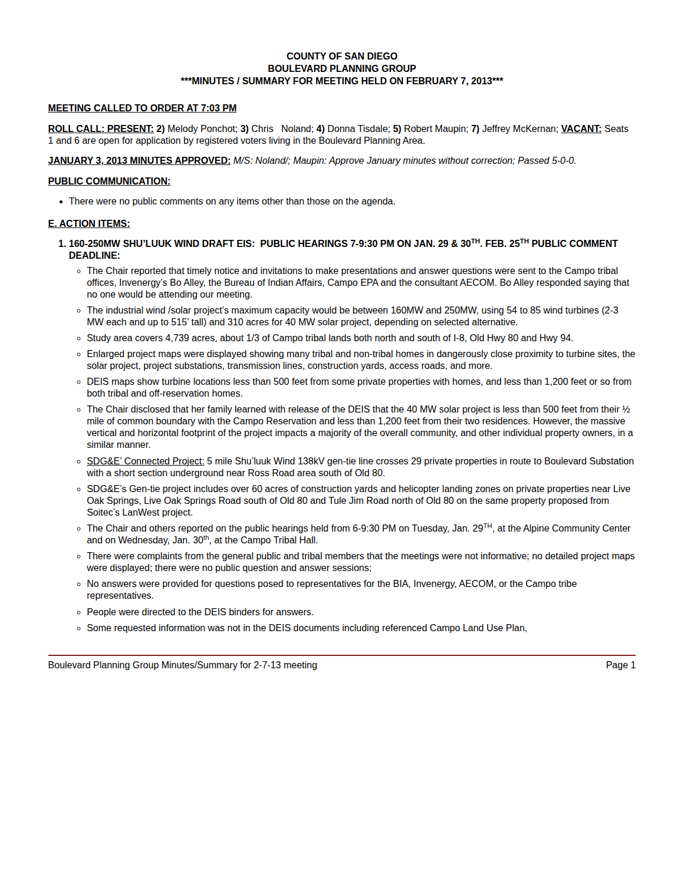COUNTY OF SAN DIEGO
BOULEVARD PLANNING GROUP
***MINUTES / SUMMARY FOR MEETING HELD ON FEBRUARY 7, 2013***
MEETING CALLED TO ORDER AT 7:03 PM
ROLL CALL: PRESENT: 2) Melody Ponchot; 3) Chris Noland; 4) Donna Tisdale; 5) Robert Maupin; 7) Jeffrey McKernan; VACANT: Seats 1 and 6 are open for application by registered voters living in the Boulevard Planning Area.
JANUARY 3, 2013 MINUTES APPROVED: M/S: Noland/; Maupin: Approve January minutes without correction; Passed 5-0-0.
PUBLIC COMMUNICATION:
There were no public comments on any items other than those on the agenda.
E. ACTION ITEMS:
160-250MW SHU’LUUK WIND DRAFT EIS: PUBLIC HEARINGS 7-9:30 PM ON JAN. 29 & 30TH. FEB. 25TH PUBLIC COMMENT DEADLINE:
The Chair reported that timely notice and invitations to make presentations and answer questions were sent to the Campo tribal offices, Invenergy’s Bo Alley, the Bureau of Indian Affairs, Campo EPA and the consultant AECOM. Bo Alley responded saying that no one would be attending our meeting.
The industrial wind /solar project’s maximum capacity would be between 160MW and 250MW, using 54 to 85 wind turbines (2-3 MW each and up to 515’ tall) and 310 acres for 40 MW solar project, depending on selected alternative.
Study area covers 4,739 acres, about 1/3 of Campo tribal lands both north and south of I-8, Old Hwy 80 and Hwy 94.
Enlarged project maps were displayed showing many tribal and non-tribal homes in dangerously close proximity to turbine sites, the solar project, project substations, transmission lines, construction yards, access roads, and more.
DEIS maps show turbine locations less than 500 feet from some private properties with homes, and less than 1,200 feet or so from both tribal and off-reservation homes.
The Chair disclosed that her family learned with release of the DEIS that the 40 MW solar project is less than 500 feet from their ½ mile of common boundary with the Campo Reservation and less than 1,200 feet from their two residences. However, the massive vertical and horizontal footprint of the project impacts a majority of the overall community, and other individual property owners, in a similar manner.
SDG&E’ Connected Project: 5 mile Shu’luuk Wind 138kV gen-tie line crosses 29 private properties in route to Boulevard Substation with a short section underground near Ross Road area south of Old 80.
SDG&E’s Gen-tie project includes over 60 acres of construction yards and helicopter landing zones on private properties near Live Oak Springs, Live Oak Springs Road south of Old 80 and Tule Jim Road north of Old 80 on the same property proposed from Soitec’s LanWest project.
The Chair and others reported on the public hearings held from 6-9:30 PM on Tuesday, Jan. 29TH, at the Alpine Community Center and on Wednesday, Jan. 30th, at the Campo Tribal Hall.
There were complaints from the general public and tribal members that the meetings were not informative; no detailed project maps were displayed; there were no public question and answer sessions;
No answers were provided for questions posed to representatives for the BIA, Invenergy, AECOM, or the Campo tribe representatives.
People were directed to the DEIS binders for answers.
Some requested information was not in the DEIS documents including referenced Campo Land Use Plan,
Boulevard Planning Group Minutes/Summary for 2-7-13 meeting
Page 1